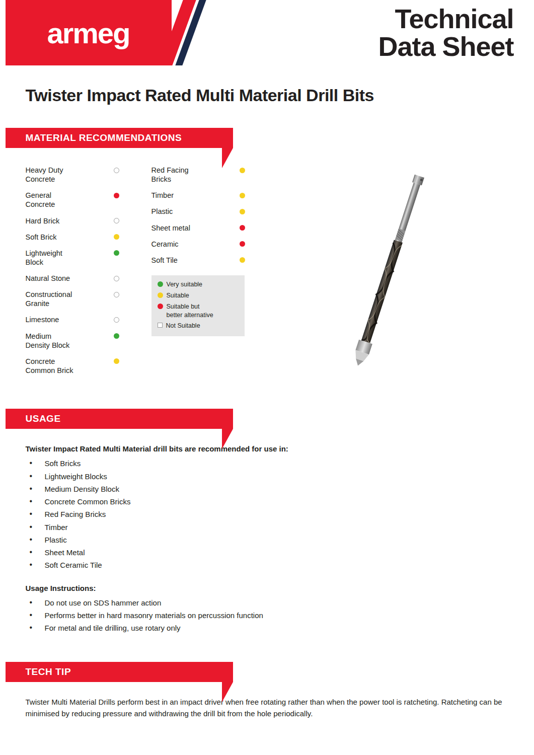armeg
Technical
Data Sheet
Twister Impact Rated Multi Material Drill Bits
MATERIAL RECOMMENDATIONS
| Heavy Duty Concrete | |
| General Concrete | |
| Hard Brick | |
| Soft Brick | |
| Lightweight Block | |
| Natural Stone | |
| Constructional Granite | |
| Limestone | |
| Medium Density Block | |
| Concrete Common Brick | |
| Red Facing Bricks | |
| Timber | |
| Plastic | |
| Sheet metal | |
| Ceramic | |
| Soft Tile | |
Very suitable
Suitable
Suitable but
better alternative
Not Suitable
USAGE
Twister Impact Rated Multi Material drill bits are recommended for use in:
Soft Bricks
Lightweight Blocks
Medium Density Block
Concrete Common Bricks
Red Facing Bricks
Timber
Plastic
Sheet Metal
Soft Ceramic Tile
Usage Instructions:
Do not use on SDS hammer action
Performs better in hard masonry materials on percussion function
For metal and tile drilling, use rotary only
TECH TIP
Twister Multi Material Drills perform best in an impact driver when free rotating rather than when the power tool is ratcheting. Ratcheting can be minimised by reducing pressure and withdrawing the drill bit from the hole periodically.